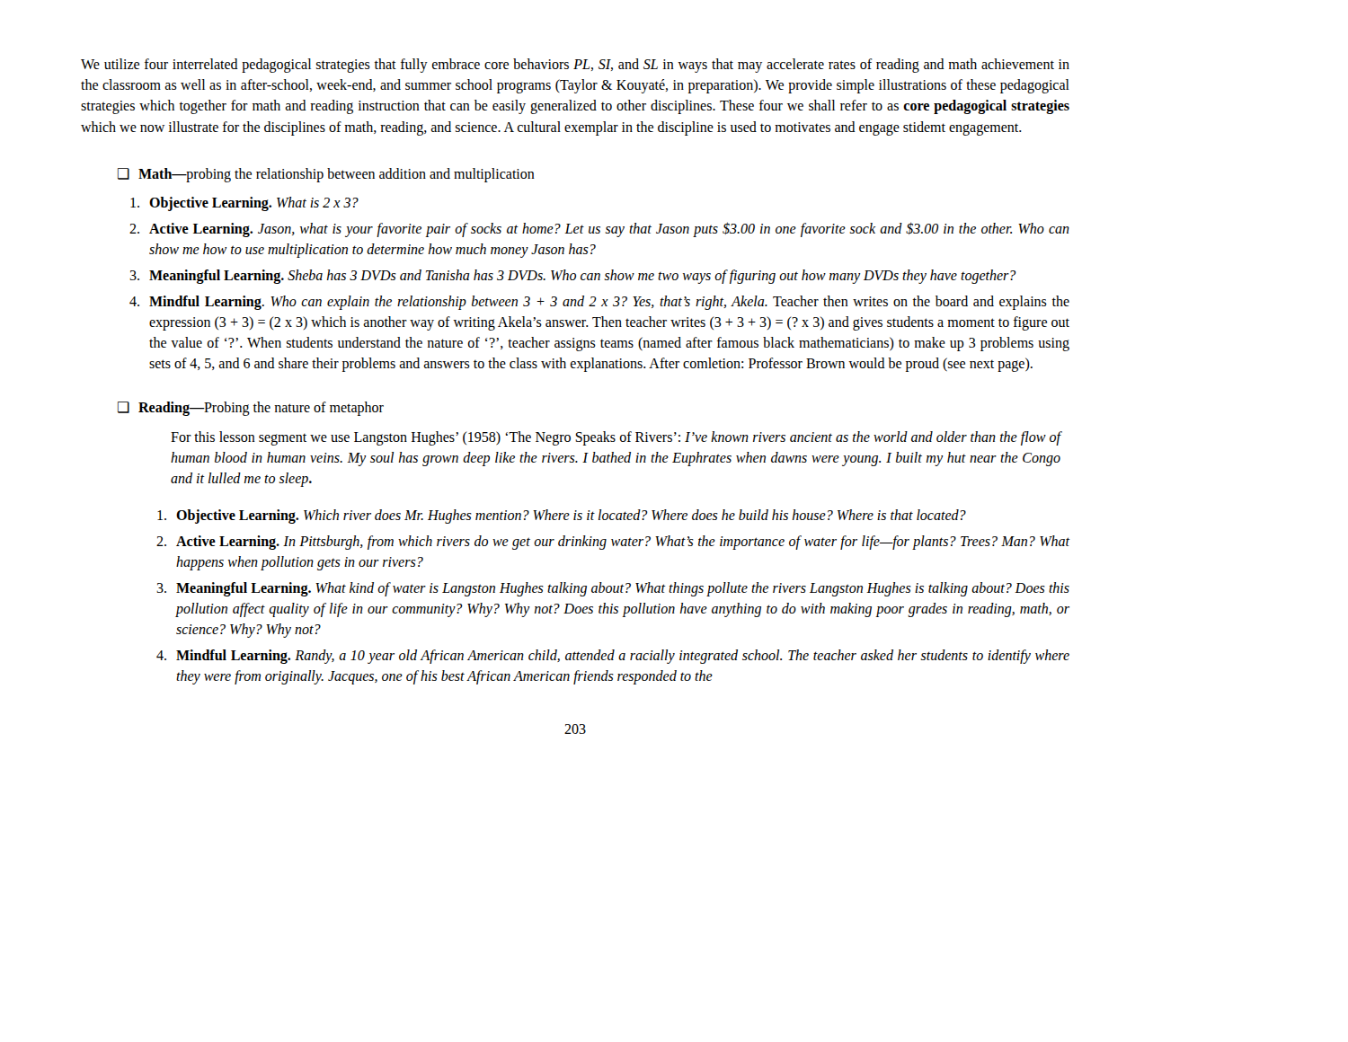We utilize four interrelated pedagogical strategies that fully embrace core behaviors PL, SI, and SL in ways that may accelerate rates of reading and math achievement in the classroom as well as in after-school, week-end, and summer school programs (Taylor & Kouyaté, in preparation). We provide simple illustrations of these pedagogical strategies which together for math and reading instruction that can be easily generalized to other disciplines. These four we shall refer to as core pedagogical strategies which we now illustrate for the disciplines of math, reading, and science. A cultural exemplar in the discipline is used to motivates and engage stidemt engagement.
❑Math—probing the relationship between addition and multiplication
Objective Learning. What is 2 x 3?
Active Learning. Jason, what is your favorite pair of socks at home? Let us say that Jason puts $3.00 in one favorite sock and $3.00 in the other. Who can show me how to use multiplication to determine how much money Jason has?
Meaningful Learning. Sheba has 3 DVDs and Tanisha has 3 DVDs. Who can show me two ways of figuring out how many DVDs they have together?
Mindful Learning. Who can explain the relationship between 3 + 3 and 2 x 3? Yes, that’s right, Akela. Teacher then writes on the board and explains the expression (3 + 3) = (2 x 3) which is another way of writing Akela’s answer. Then teacher writes (3 + 3 + 3) = (? x 3) and gives students a moment to figure out the value of ‘?’. When students understand the nature of ‘?’, teacher assigns teams (named after famous black mathematicians) to make up 3 problems using sets of 4, 5, and 6 and share their problems and answers to the class with explanations. After comletion: Professor Brown would be proud (see next page).
❑Reading—Probing the nature of metaphor
For this lesson segment we use Langston Hughes’ (1958) ‘The Negro Speaks of Rivers’: I’ve known rivers ancient as the world and older than the flow of human blood in human veins. My soul has grown deep like the rivers. I bathed in the Euphrates when dawns were young. I built my hut near the Congo and it lulled me to sleep.
Objective Learning. Which river does Mr. Hughes mention? Where is it located? Where does he build his house? Where is that located?
Active Learning. In Pittsburgh, from which rivers do we get our drinking water? What’s the importance of water for life—for plants? Trees? Man? What happens when pollution gets in our rivers?
Meaningful Learning. What kind of water is Langston Hughes talking about? What things pollute the rivers Langston Hughes is talking about? Does this pollution affect quality of life in our community? Why? Why not? Does this pollution have anything to do with making poor grades in reading, math, or science? Why? Why not?
Mindful Learning. Randy, a 10 year old African American child, attended a racially integrated school. The teacher asked her students to identify where they were from originally. Jacques, one of his best African American friends responded to the
203